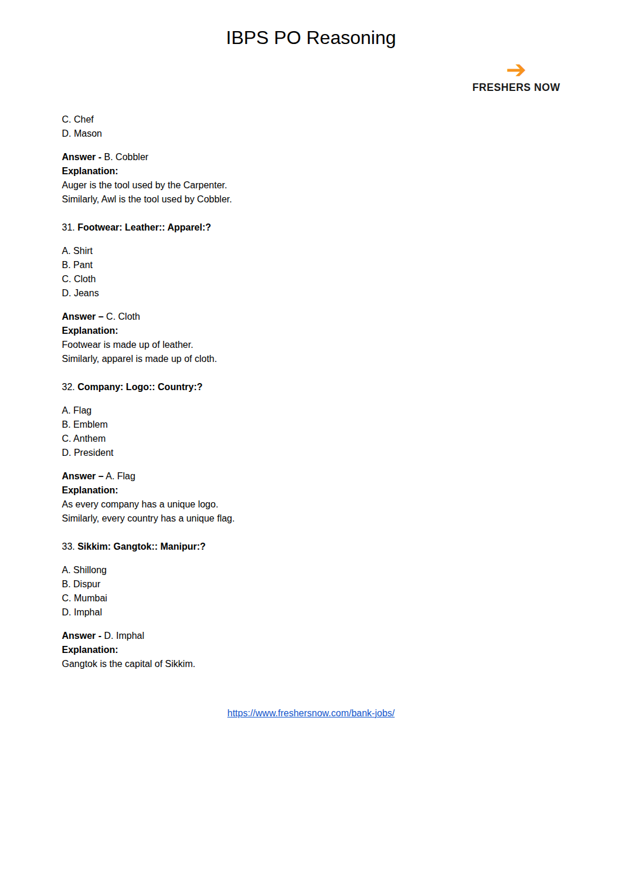IBPS PO Reasoning
➔ FRESHERS NOW
C. Chef
D. Mason
Answer - B. Cobbler
Explanation:
Auger is the tool used by the Carpenter.
Similarly, Awl is the tool used by Cobbler.
31. Footwear: Leather:: Apparel:?
A. Shirt
B. Pant
C. Cloth
D. Jeans
Answer – C. Cloth
Explanation:
Footwear is made up of leather.
Similarly, apparel is made up of cloth.
32. Company: Logo:: Country:?
A. Flag
B. Emblem
C. Anthem
D. President
Answer – A. Flag
Explanation:
As every company has a unique logo.
Similarly, every country has a unique flag.
33. Sikkim: Gangtok:: Manipur:?
A. Shillong
B. Dispur
C. Mumbai
D. Imphal
Answer - D. Imphal
Explanation:
Gangtok is the capital of Sikkim.
https://www.freshersnow.com/bank-jobs/